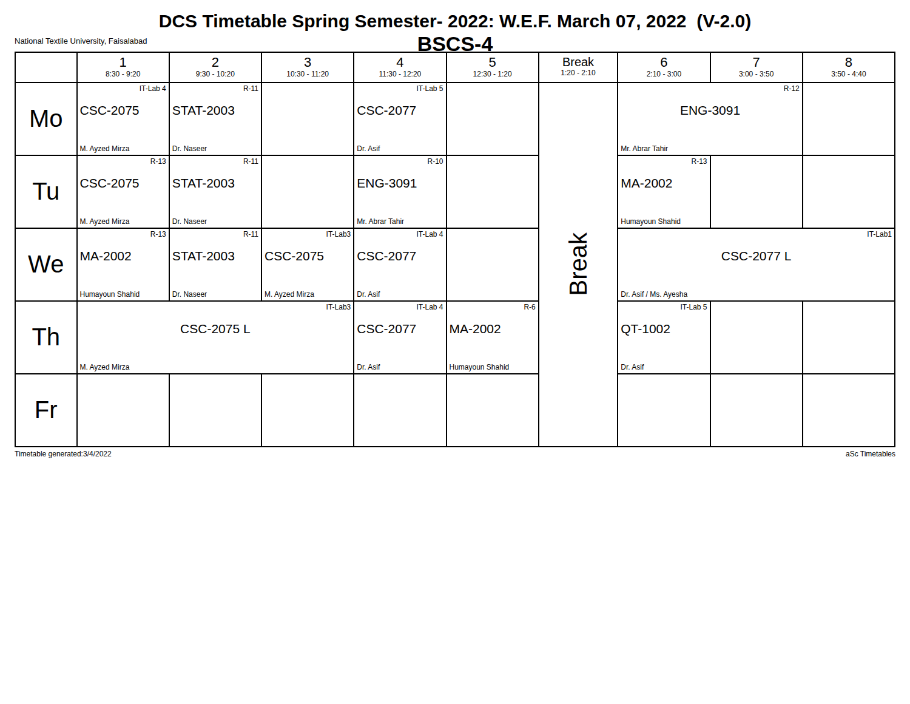DCS Timetable Spring Semester- 2022: W.E.F. March 07, 2022 (V-2.0)
BSCS-4
National Textile University, Faisalabad
| | 1 8:30 - 9:20 | 2 9:30 - 10:20 | 3 10:30 - 11:20 | 4 11:30 - 12:20 | 5 12:30 - 1:20 | Break 1:20 - 2:10 | 6 2:10 - 3:00 | 7 3:00 - 3:50 | 8 3:50 - 4:40 |
| --- | --- | --- | --- | --- | --- | --- | --- | --- | --- |
| Mo | IT-Lab 4 CSC-2075 M. Ayzed Mirza | R-11 STAT-2003 Dr. Naseer | | IT-Lab 5 CSC-2077 Dr. Asif | | Break | R-12 ENG-3091 Mr. Abrar Tahir | |
| Tu | R-13 CSC-2075 M. Ayzed Mirza | R-11 STAT-2003 Dr. Naseer | | R-10 ENG-3091 Mr. Abrar Tahir | | R-13 MA-2002 Humayoun Shahid | | |
| We | R-13 MA-2002 Humayoun Shahid | R-11 STAT-2003 Dr. Naseer | IT-Lab3 CSC-2075 M. Ayzed Mirza | IT-Lab 4 CSC-2077 Dr. Asif | | IT-Lab1 CSC-2077 L Dr. Asif / Ms. Ayesha |
| Th | IT-Lab3 CSC-2075 L M. Ayzed Mirza | IT-Lab 4 CSC-2077 Dr. Asif | R-6 MA-2002 Humayoun Shahid | IT-Lab 5 QT-1002 Dr. Asif | | |
| Fr | | | | | | | | |
Timetable generated:3/4/2022 aSc Timetables